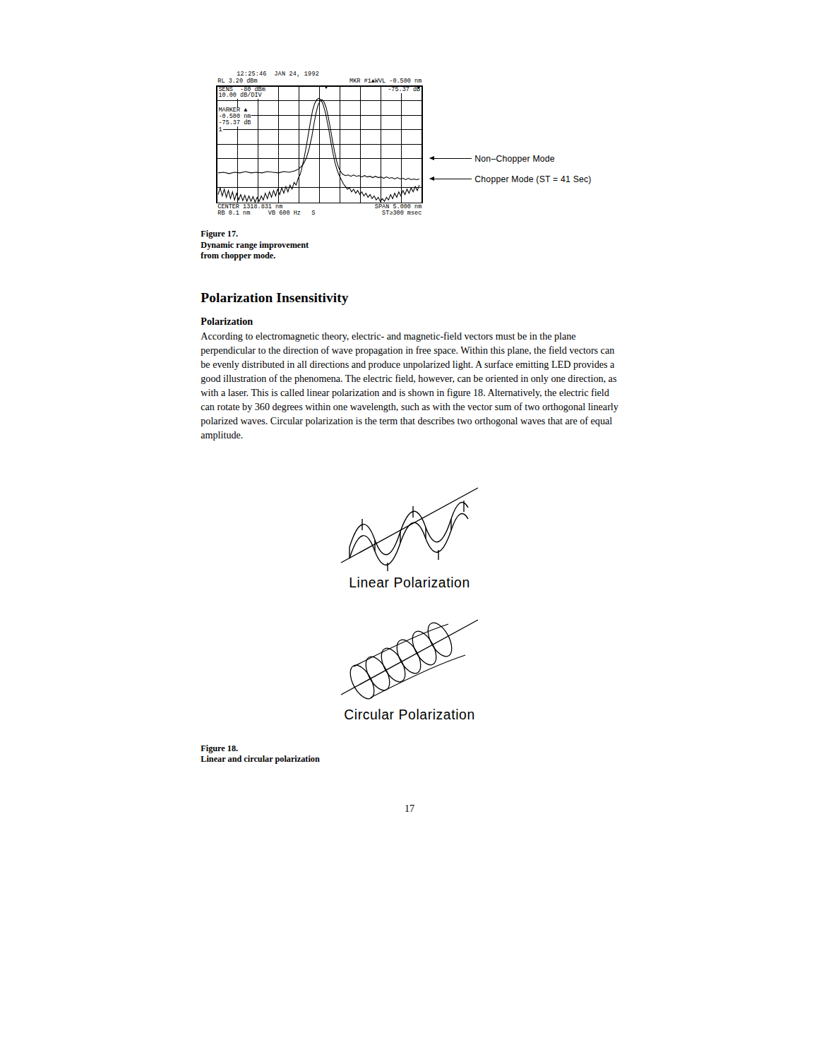12:25:46 JAN 24, 1992
RL 3.20 dBm MKR #1▲WVL -0.500 nm
SENS -80 dBm 10.00 dB/DIV MARKER ▲ -0.500 nm -75.37 dB 1 -75.37 dB
CENTER 1318.831 nm SPAN 5.000 nm
RB 0.1 nm VB 600 Hz S ST≥300 msec
Non–Chopper Mode
Chopper Mode (ST = 41 Sec)
Figure 17.
Dynamic range improvement
from chopper mode.
Polarization Insensitivity
Polarization
According to electromagnetic theory, electric- and magnetic-field vectors must be in the plane perpendicular to the direction of wave propagation in free space. Within this plane, the field vectors can be evenly distributed in all directions and produce unpolarized light. A surface emitting LED provides a good illustration of the phenomena. The electric field, however, can be oriented in only one direction, as with a laser. This is called linear polarization and is shown in figure 18. Alternatively, the electric field can rotate by 360 degrees within one wavelength, such as with the vector sum of two orthogonal linearly polarized waves. Circular polarization is the term that describes two orthogonal waves that are of equal amplitude.
Linear Polarization
Circular Polarization
Figure 18.
Linear and circular polarization
17